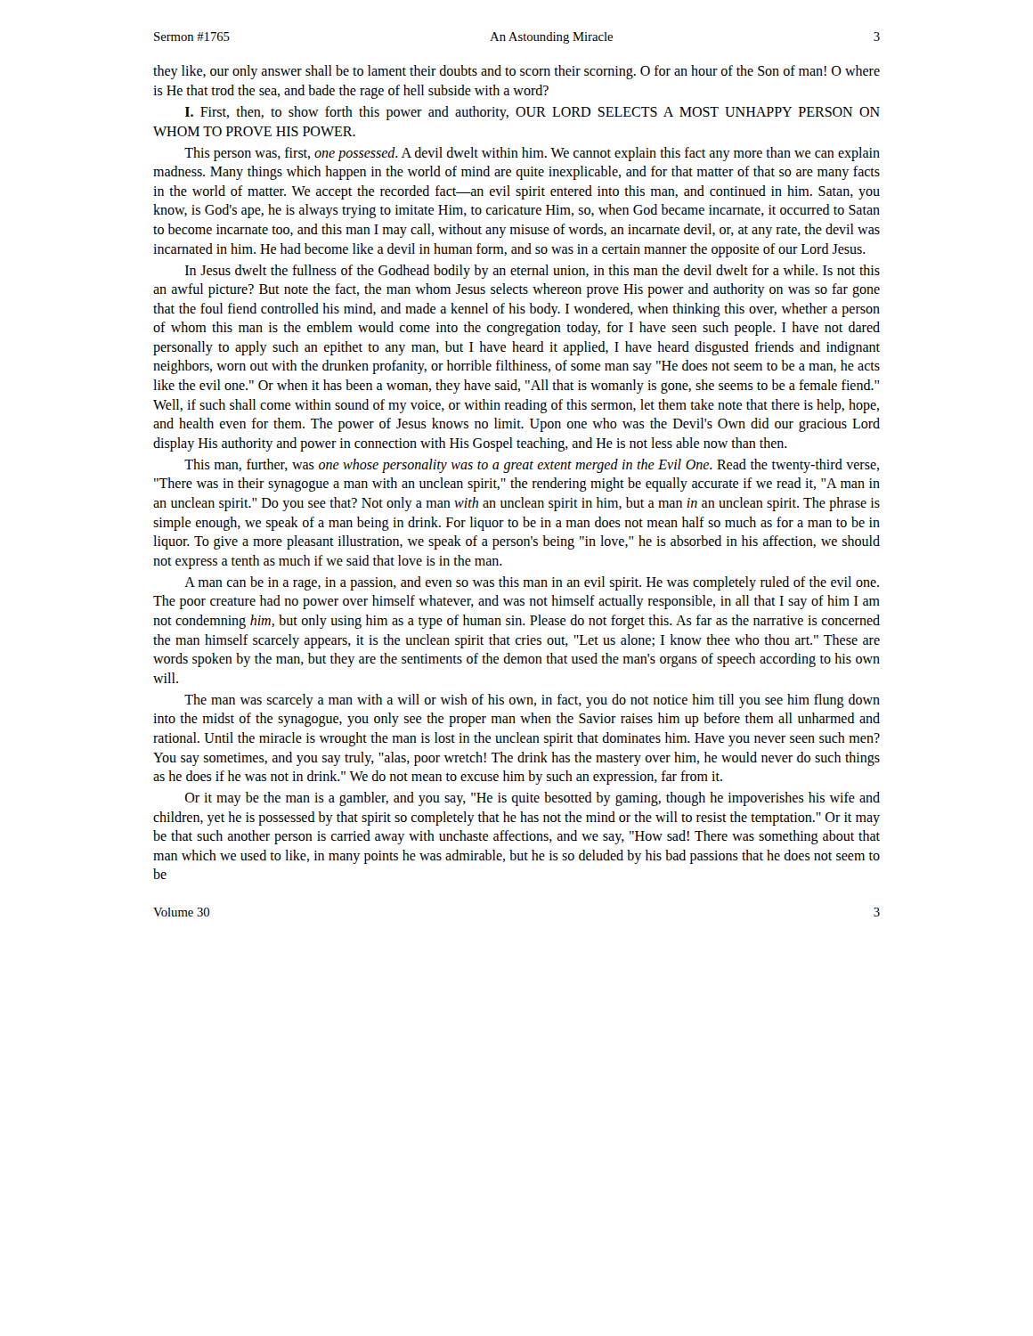Sermon #1765
An Astounding Miracle
3
they like, our only answer shall be to lament their doubts and to scorn their scorning. O for an hour of the Son of man! O where is He that trod the sea, and bade the rage of hell subside with a word?
I. First, then, to show forth this power and authority, OUR LORD SELECTS A MOST UNHAPPY PERSON ON WHOM TO PROVE HIS POWER.
This person was, first, one possessed. A devil dwelt within him. We cannot explain this fact any more than we can explain madness. Many things which happen in the world of mind are quite inexplicable, and for that matter of that so are many facts in the world of matter. We accept the recorded fact—an evil spirit entered into this man, and continued in him. Satan, you know, is God's ape, he is always trying to imitate Him, to caricature Him, so, when God became incarnate, it occurred to Satan to become incarnate too, and this man I may call, without any misuse of words, an incarnate devil, or, at any rate, the devil was incarnated in him. He had become like a devil in human form, and so was in a certain manner the opposite of our Lord Jesus.
In Jesus dwelt the fullness of the Godhead bodily by an eternal union, in this man the devil dwelt for a while. Is not this an awful picture? But note the fact, the man whom Jesus selects whereon prove His power and authority on was so far gone that the foul fiend controlled his mind, and made a kennel of his body. I wondered, when thinking this over, whether a person of whom this man is the emblem would come into the congregation today, for I have seen such people. I have not dared personally to apply such an epithet to any man, but I have heard it applied, I have heard disgusted friends and indignant neighbors, worn out with the drunken profanity, or horrible filthiness, of some man say "He does not seem to be a man, he acts like the evil one." Or when it has been a woman, they have said, "All that is womanly is gone, she seems to be a female fiend." Well, if such shall come within sound of my voice, or within reading of this sermon, let them take note that there is help, hope, and health even for them. The power of Jesus knows no limit. Upon one who was the Devil's Own did our gracious Lord display His authority and power in connection with His Gospel teaching, and He is not less able now than then.
This man, further, was one whose personality was to a great extent merged in the Evil One. Read the twenty-third verse, "There was in their synagogue a man with an unclean spirit," the rendering might be equally accurate if we read it, "A man in an unclean spirit." Do you see that? Not only a man with an unclean spirit in him, but a man in an unclean spirit. The phrase is simple enough, we speak of a man being in drink. For liquor to be in a man does not mean half so much as for a man to be in liquor. To give a more pleasant illustration, we speak of a person's being "in love," he is absorbed in his affection, we should not express a tenth as much if we said that love is in the man.
A man can be in a rage, in a passion, and even so was this man in an evil spirit. He was completely ruled of the evil one. The poor creature had no power over himself whatever, and was not himself actually responsible, in all that I say of him I am not condemning him, but only using him as a type of human sin. Please do not forget this. As far as the narrative is concerned the man himself scarcely appears, it is the unclean spirit that cries out, "Let us alone; I know thee who thou art." These are words spoken by the man, but they are the sentiments of the demon that used the man's organs of speech according to his own will.
The man was scarcely a man with a will or wish of his own, in fact, you do not notice him till you see him flung down into the midst of the synagogue, you only see the proper man when the Savior raises him up before them all unharmed and rational. Until the miracle is wrought the man is lost in the unclean spirit that dominates him. Have you never seen such men? You say sometimes, and you say truly, "alas, poor wretch! The drink has the mastery over him, he would never do such things as he does if he was not in drink." We do not mean to excuse him by such an expression, far from it.
Or it may be the man is a gambler, and you say, "He is quite besotted by gaming, though he impoverishes his wife and children, yet he is possessed by that spirit so completely that he has not the mind or the will to resist the temptation." Or it may be that such another person is carried away with unchaste affections, and we say, "How sad! There was something about that man which we used to like, in many points he was admirable, but he is so deluded by his bad passions that he does not seem to be
Volume 30
3